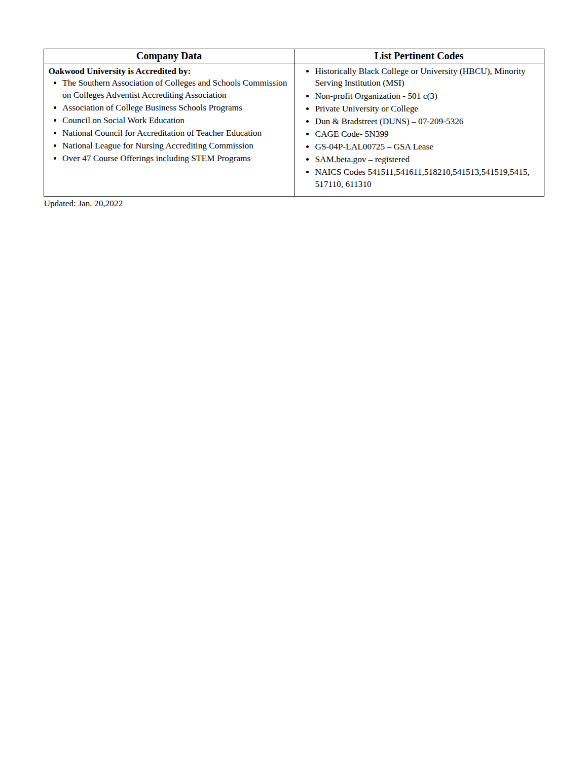| Company Data | List Pertinent Codes |
| --- | --- |
| Oakwood University is Accredited by: The Southern Association of Colleges and Schools Commission on Colleges Adventist Accrediting Association Association of College Business Schools Programs Council on Social Work Education National Council for Accreditation of Teacher Education National League for Nursing Accrediting Commission Over 47 Course Offerings including STEM Programs | Historically Black College or University (HBCU), Minority Serving Institution (MSI) Non-profit Organization - 501 c(3) Private University or College Dun & Bradstreet (DUNS) – 07-209-5326 CAGE Code- 5N399 GS-04P-LAL00725 – GSA Lease SAM.beta.gov – registered NAICS Codes 541511,541611,518210,541513,541519,5415, 517110, 611310 |
Updated: Jan. 20,2022